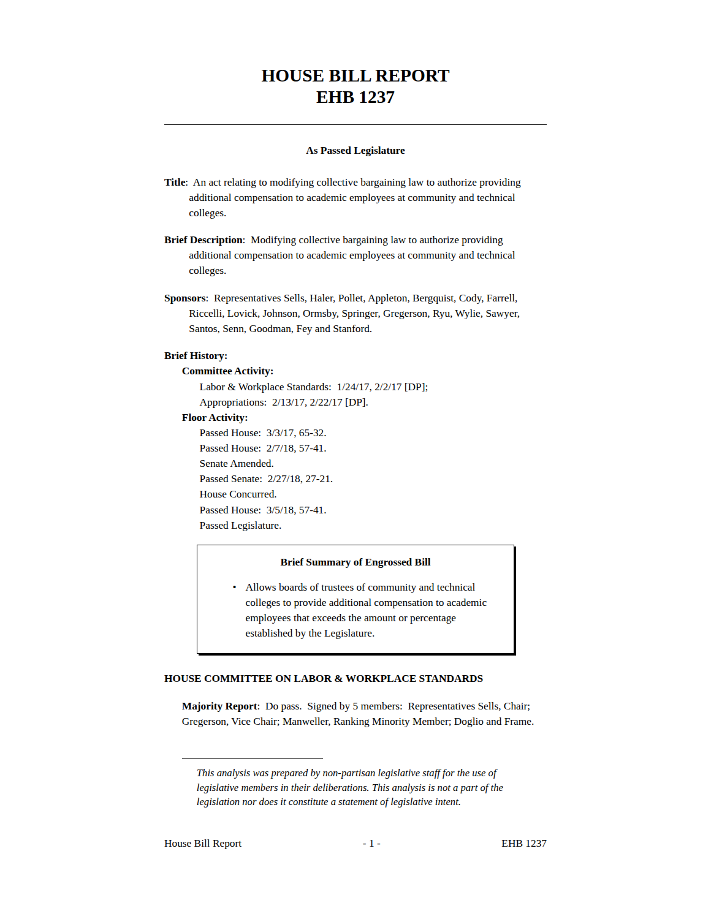HOUSE BILL REPORTEHB 1237
As Passed Legislature
Title: An act relating to modifying collective bargaining law to authorize providing additional compensation to academic employees at community and technical colleges.
Brief Description: Modifying collective bargaining law to authorize providing additional compensation to academic employees at community and technical colleges.
Sponsors: Representatives Sells, Haler, Pollet, Appleton, Bergquist, Cody, Farrell, Riccelli, Lovick, Johnson, Ormsby, Springer, Gregerson, Ryu, Wylie, Sawyer, Santos, Senn, Goodman, Fey and Stanford.
Brief History:
Committee Activity:
Labor & Workplace Standards: 1/24/17, 2/2/17 [DP];
Appropriations: 2/13/17, 2/22/17 [DP].
Floor Activity:
Passed House: 3/3/17, 65-32.
Passed House: 2/7/18, 57-41.
Senate Amended.
Passed Senate: 2/27/18, 27-21.
House Concurred.
Passed House: 3/5/18, 57-41.
Passed Legislature.
Brief Summary of Engrossed Bill
Allows boards of trustees of community and technical colleges to provide additional compensation to academic employees that exceeds the amount or percentage established by the Legislature.
HOUSE COMMITTEE ON LABOR & WORKPLACE STANDARDS
Majority Report: Do pass. Signed by 5 members: Representatives Sells, Chair; Gregerson, Vice Chair; Manweller, Ranking Minority Member; Doglio and Frame.
This analysis was prepared by non-partisan legislative staff for the use of legislative members in their deliberations. This analysis is not a part of the legislation nor does it constitute a statement of legislative intent.
House Bill Report - 1 - EHB 1237